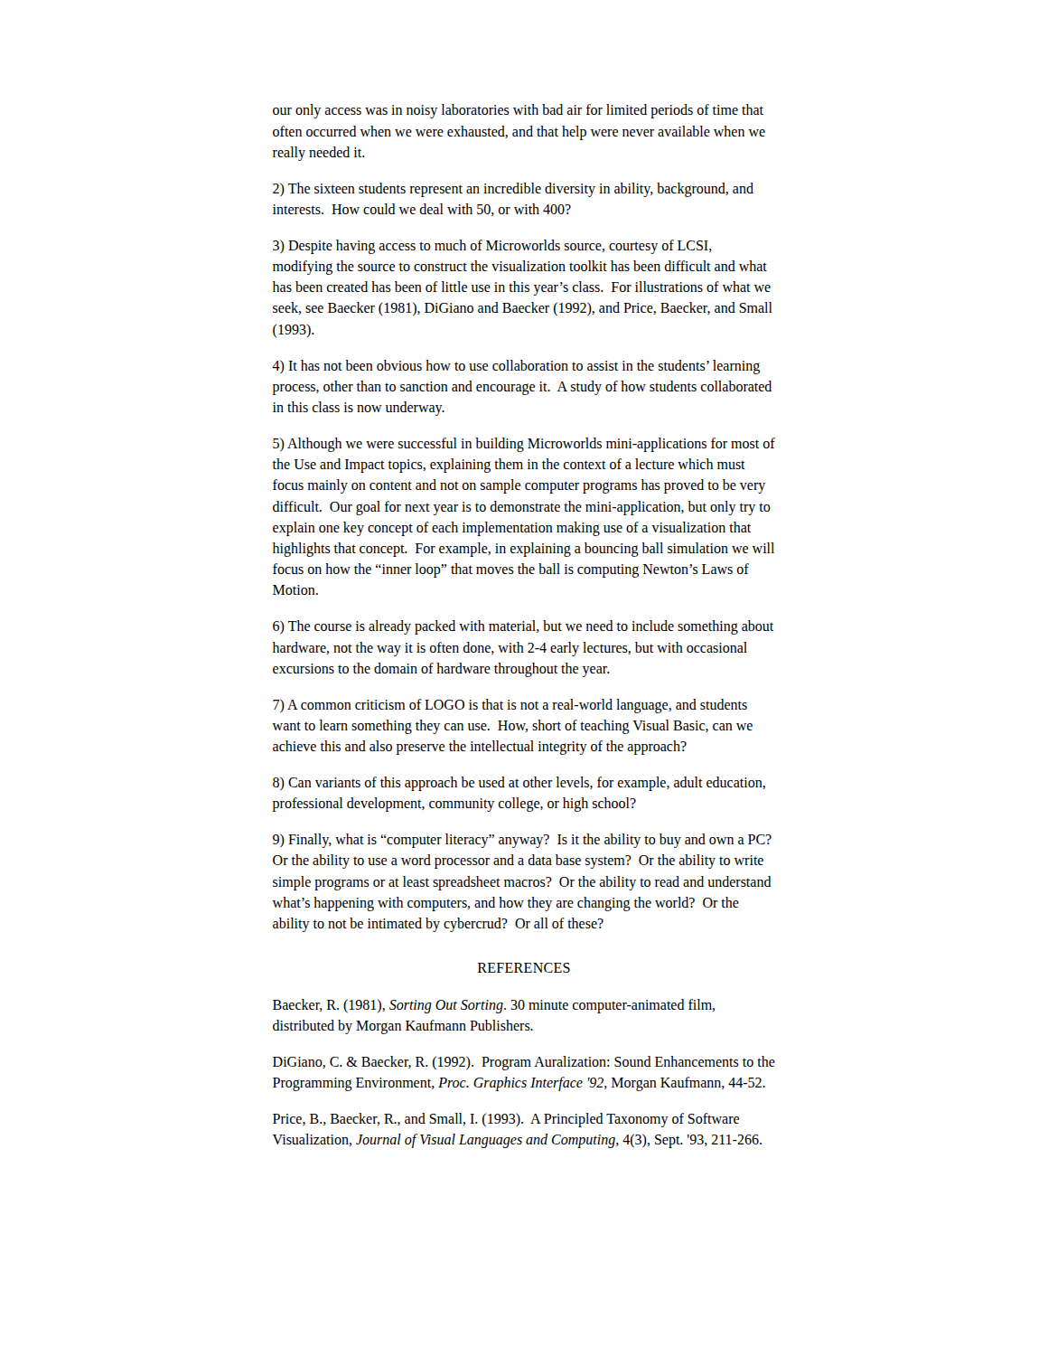our only access was in noisy laboratories with bad air for limited periods of time that often occurred when we were exhausted, and that help were never available when we really needed it.
2) The sixteen students represent an incredible diversity in ability, background, and interests. How could we deal with 50, or with 400?
3) Despite having access to much of Microworlds source, courtesy of LCSI, modifying the source to construct the visualization toolkit has been difficult and what has been created has been of little use in this year’s class. For illustrations of what we seek, see Baecker (1981), DiGiano and Baecker (1992), and Price, Baecker, and Small (1993).
4) It has not been obvious how to use collaboration to assist in the students’ learning process, other than to sanction and encourage it. A study of how students collaborated in this class is now underway.
5) Although we were successful in building Microworlds mini-applications for most of the Use and Impact topics, explaining them in the context of a lecture which must focus mainly on content and not on sample computer programs has proved to be very difficult. Our goal for next year is to demonstrate the mini-application, but only try to explain one key concept of each implementation making use of a visualization that highlights that concept. For example, in explaining a bouncing ball simulation we will focus on how the “inner loop” that moves the ball is computing Newton’s Laws of Motion.
6) The course is already packed with material, but we need to include something about hardware, not the way it is often done, with 2-4 early lectures, but with occasional excursions to the domain of hardware throughout the year.
7) A common criticism of LOGO is that is not a real-world language, and students want to learn something they can use. How, short of teaching Visual Basic, can we achieve this and also preserve the intellectual integrity of the approach?
8) Can variants of this approach be used at other levels, for example, adult education, professional development, community college, or high school?
9) Finally, what is “computer literacy” anyway? Is it the ability to buy and own a PC? Or the ability to use a word processor and a data base system? Or the ability to write simple programs or at least spreadsheet macros? Or the ability to read and understand what’s happening with computers, and how they are changing the world? Or the ability to not be intimated by cybercrud? Or all of these?
REFERENCES
Baecker, R. (1981), Sorting Out Sorting. 30 minute computer-animated film, distributed by Morgan Kaufmann Publishers.
DiGiano, C. & Baecker, R. (1992). Program Auralization: Sound Enhancements to the Programming Environment, Proc. Graphics Interface '92, Morgan Kaufmann, 44-52.
Price, B., Baecker, R., and Small, I. (1993). A Principled Taxonomy of Software Visualization, Journal of Visual Languages and Computing, 4(3), Sept. '93, 211-266.